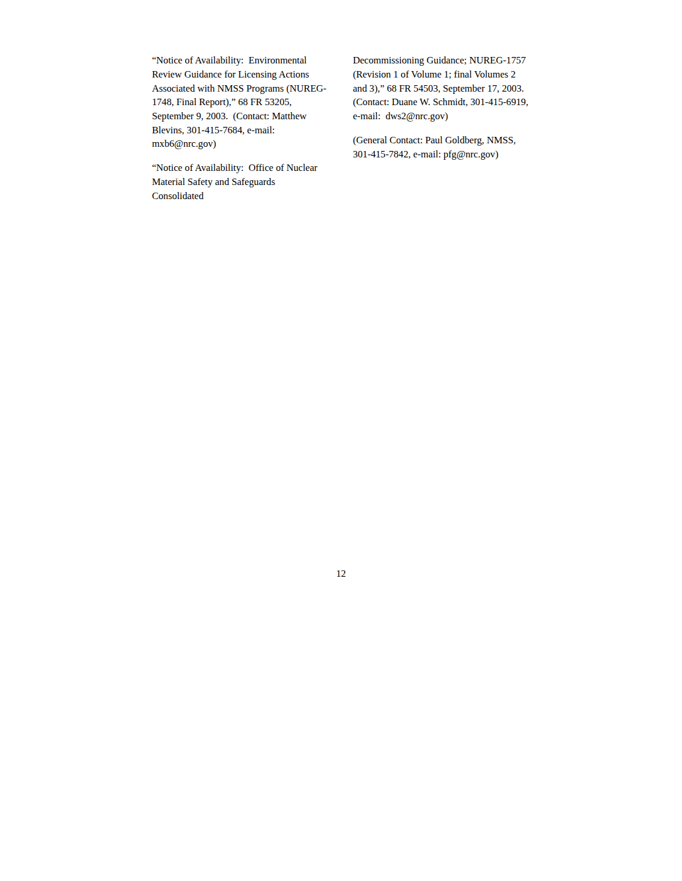“Notice of Availability: Environmental Review Guidance for Licensing Actions Associated with NMSS Programs (NUREG-1748, Final Report),” 68 FR 53205, September 9, 2003. (Contact: Matthew Blevins, 301-415-7684, e-mail: mxb6@nrc.gov)
“Notice of Availability: Office of Nuclear Material Safety and Safeguards Consolidated
Decommissioning Guidance; NUREG-1757 (Revision 1 of Volume 1; final Volumes 2 and 3),” 68 FR 54503, September 17, 2003. (Contact: Duane W. Schmidt, 301-415-6919, e-mail: dws2@nrc.gov)
(General Contact: Paul Goldberg, NMSS, 301-415-7842, e-mail: pfg@nrc.gov)
12